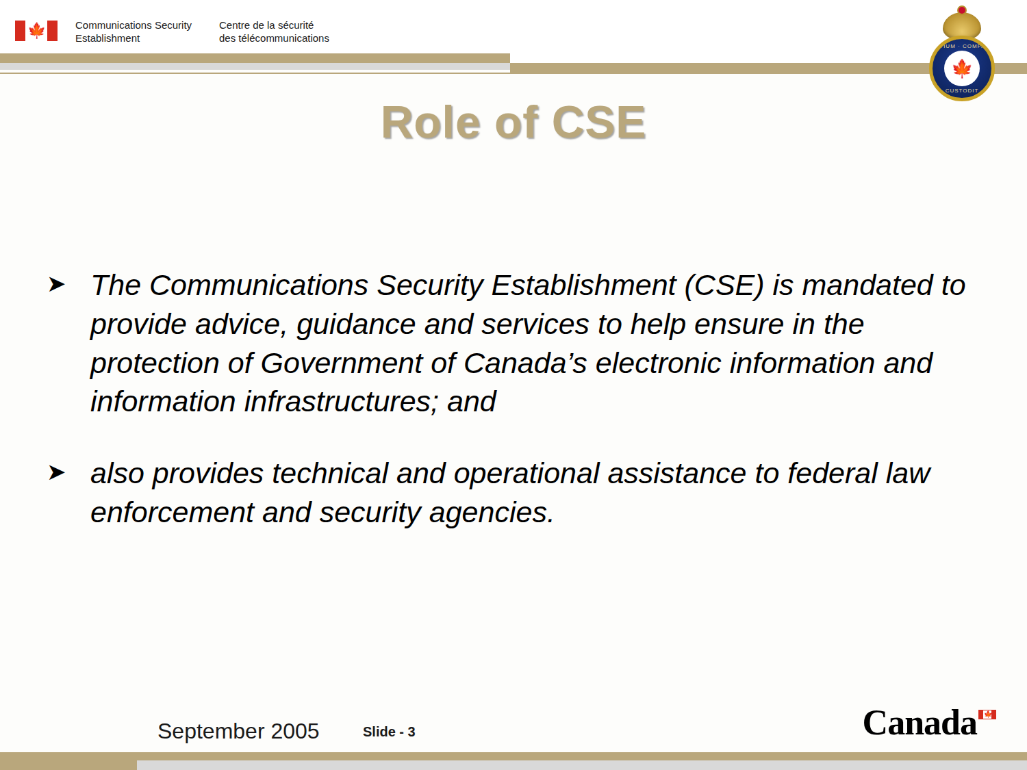🍁
Communications Security
Establishment
Centre de la sécurité
des télécommunications
NUNTIUM · COMPARAT CUSTODIT
🍁
Role of CSE
The Communications Security Establishment (CSE) is mandated to provide advice, guidance and services to help ensure in the protection of Government of Canada’s electronic information and information infrastructures; and
also provides technical and operational assistance to federal law enforcement and security agencies.
September 2005
Slide - 3
Canada🍁